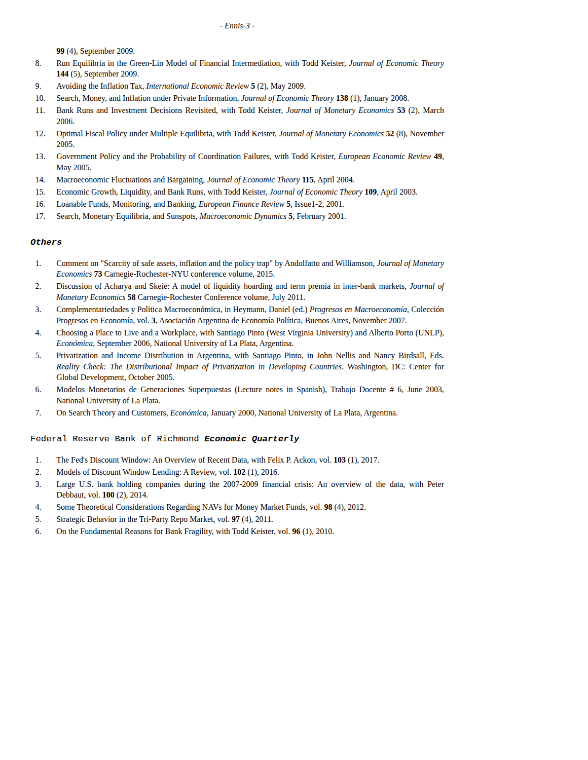- Ennis-3 -
99 (4), September 2009.
Run Equilibria in the Green-Lin Model of Financial Intermediation, with Todd Keister, Journal of Economic Theory 144 (5), September 2009.
Avoiding the Inflation Tax, International Economic Review 5 (2), May 2009.
Search, Money, and Inflation under Private Information, Journal of Economic Theory 138 (1), January 2008.
Bank Runs and Investment Decisions Revisited, with Todd Keister, Journal of Monetary Economics 53 (2), March 2006.
Optimal Fiscal Policy under Multiple Equilibria, with Todd Keister, Journal of Monetary Economics 52 (8), November 2005.
Government Policy and the Probability of Coordination Failures, with Todd Keister, European Economic Review 49, May 2005.
Macroeconomic Fluctuations and Bargaining, Journal of Economic Theory 115, April 2004.
Economic Growth, Liquidity, and Bank Runs, with Todd Keister, Journal of Economic Theory 109, April 2003.
Loanable Funds, Monitoring, and Banking, European Finance Review 5, Issue1-2, 2001.
Search, Monetary Equilibria, and Sunspots, Macroeconomic Dynamics 5, February 2001.
Others
Comment on "Scarcity of safe assets, inflation and the policy trap" by Andolfatto and Williamson, Journal of Monetary Economics 73 Carnegie-Rochester-NYU conference volume, 2015.
Discussion of Acharya and Skeie: A model of liquidity hoarding and term premia in inter-bank markets, Journal of Monetary Economics 58 Carnegie-Rochester Conference volume, July 2011.
Complementariedades y Política Macroeconómica, in Heymann, Daniel (ed.) Progresos en Macroeconomía, Colección Progresos en Economía, vol. 3, Asociación Argentina de Economía Política, Buenos Aires, November 2007.
Choosing a Place to Live and a Workplace, with Santiago Pinto (West Virginia University) and Alberto Porto (UNLP), Económica, September 2006, National University of La Plata, Argentina.
Privatization and Income Distribution in Argentina, with Santiago Pinto, in John Nellis and Nancy Birdsall, Eds. Reality Check: The Distributional Impact of Privatization in Developing Countries. Washington, DC: Center for Global Development, October 2005.
Modelos Monetarios de Generaciones Superpuestas (Lecture notes in Spanish), Trabajo Docente # 6, June 2003, National University of La Plata.
On Search Theory and Customers, Económica, January 2000, National University of La Plata, Argentina.
Federal Reserve Bank of Richmond Economic Quarterly
The Fed's Discount Window: An Overview of Recent Data, with Felix P. Ackon, vol. 103 (1), 2017.
Models of Discount Window Lending: A Review, vol. 102 (1), 2016.
Large U.S. bank holding companies during the 2007-2009 financial crisis: An overview of the data, with Peter Debbaut, vol. 100 (2), 2014.
Some Theoretical Considerations Regarding NAVs for Money Market Funds, vol. 98 (4), 2012.
Strategic Behavior in the Tri-Party Repo Market, vol. 97 (4), 2011.
On the Fundamental Reasons for Bank Fragility, with Todd Keister, vol. 96 (1), 2010.